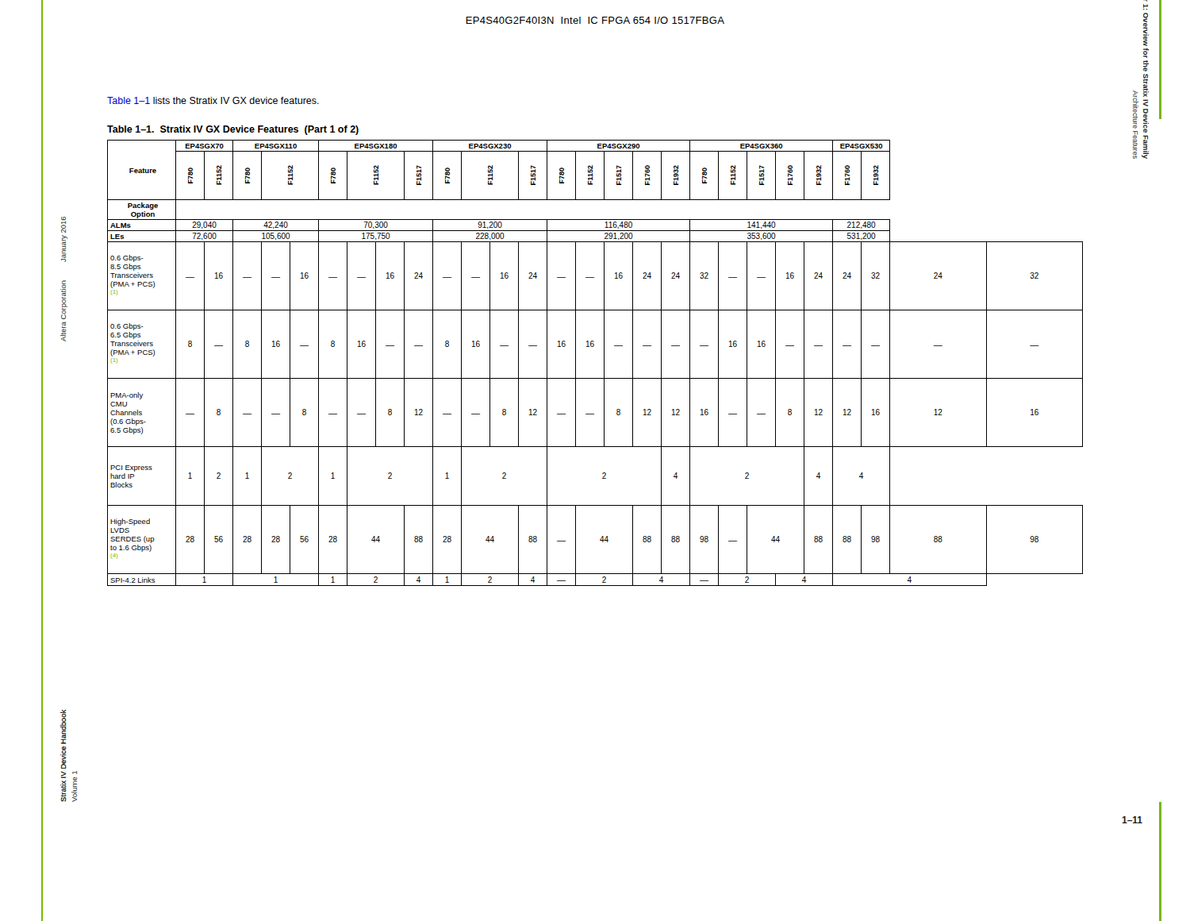EP4S40G2F40I3N Intel IC FPGA 654 I/O 1517FBGA
January 2016
Altera Corporation
Stratix IV Device Handbook
Stratix IV Device Handbook
Volume 1
Chapter 1: Overview for the Stratix IV Device Family
Architecture Features
1–11
Table 1–1 lists the Stratix IV GX device features.
Table 1–1. Stratix IV GX Device Features (Part 1 of 2)
| Feature | EP4SGX70 | EP4SGX110 | EP4SGX180 | EP4SGX230 | EP4SGX290 | EP4SGX360 | EP4SGX530 |
| --- | --- | --- | --- | --- | --- | --- | --- |
| F780 | F1152 | F780 | F1152 | F780 | F1152 | F1517 | F780 | F1152 | F1517 | F780 | F1152 | F1517 | F1760 | F1932 | F780 | F1152 | F1517 | F1760 | F1932 | F1760 | F1932 |
| Package Option | |
| ALMs | 29,040 | 42,240 | 70,300 | 91,200 | 116,480 | 141,440 | 212,480 |
| LEs | 72,600 | 105,600 | 175,750 | 228,000 | 291,200 | 353,600 | 531,200 |
| 0.6 Gbps- 8.5 Gbps Transceivers (PMA + PCS) (1) | — | 16 | — | — | 16 | — | — | 16 | 24 | — | — | 16 | 24 | — | — | 16 | 24 | 24 | 32 | — | — | 16 | 24 | 24 | 32 | 24 | 32 |
| 0.6 Gbps- 6.5 Gbps Transceivers (PMA + PCS) (1) | 8 | — | 8 | 16 | — | 8 | 16 | — | — | 8 | 16 | — | — | 16 | 16 | — | — | — | — | 16 | 16 | — | — | — | — | — | — |
| PMA-only CMU Channels (0.6 Gbps- 6.5 Gbps) | — | 8 | — | — | 8 | — | — | 8 | 12 | — | — | 8 | 12 | — | — | 8 | 12 | 12 | 16 | — | — | 8 | 12 | 12 | 16 | 12 | 16 |
| PCI Express hard IP Blocks | 1 | 2 | 1 | 2 | 1 | 2 | 1 | 2 | 2 | 4 | 2 | 4 | 4 |
| High-Speed LVDS SERDES (up to 1.6 Gbps) (4) | 28 | 56 | 28 | 28 | 56 | 28 | 44 | 88 | 28 | 44 | 88 | — | 44 | 88 | 88 | 98 | — | 44 | 88 | 88 | 98 | 88 | 98 |
| SPI-4.2 Links | 1 | 1 | 1 | 2 | 4 | 1 | 2 | 4 | — | 2 | 4 | — | 2 | 4 | 4 |